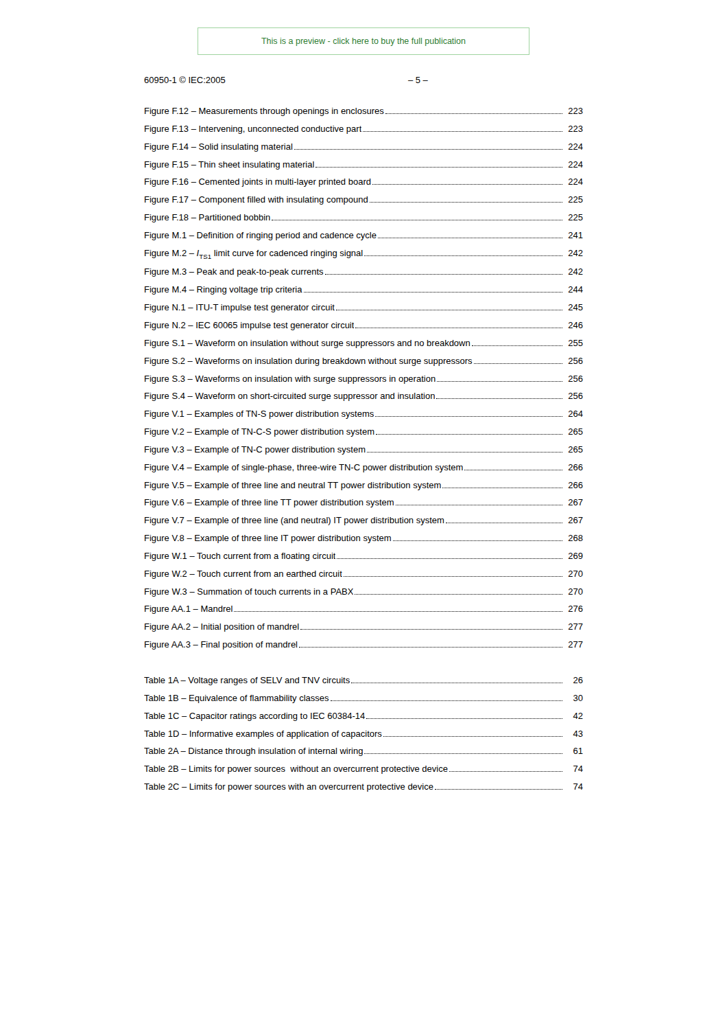This is a preview - click here to buy the full publication
60950-1 © IEC:2005
– 5 –
Figure F.12 – Measurements through openings in enclosures 223
Figure F.13 – Intervening, unconnected conductive part 223
Figure F.14 – Solid insulating material 224
Figure F.15 – Thin sheet insulating material 224
Figure F.16 – Cemented joints in multi-layer printed board 224
Figure F.17 – Component filled with insulating compound 225
Figure F.18 – Partitioned bobbin 225
Figure M.1 – Definition of ringing period and cadence cycle 241
Figure M.2 – ITS1 limit curve for cadenced ringing signal 242
Figure M.3 – Peak and peak-to-peak currents 242
Figure M.4 – Ringing voltage trip criteria 244
Figure N.1 – ITU-T impulse test generator circuit 245
Figure N.2 – IEC 60065 impulse test generator circuit 246
Figure S.1 – Waveform on insulation without surge suppressors and no breakdown 255
Figure S.2 – Waveforms on insulation during breakdown without surge suppressors 256
Figure S.3 – Waveforms on insulation with surge suppressors in operation 256
Figure S.4 – Waveform on short-circuited surge suppressor and insulation 256
Figure V.1 – Examples of TN-S power distribution systems 264
Figure V.2 – Example of TN-C-S power distribution system 265
Figure V.3 – Example of TN-C power distribution system 265
Figure V.4 – Example of single-phase, three-wire TN-C power distribution system 266
Figure V.5 – Example of three line and neutral TT power distribution system 266
Figure V.6 – Example of three line TT power distribution system 267
Figure V.7 – Example of three line (and neutral) IT power distribution system 267
Figure V.8 – Example of three line IT power distribution system 268
Figure W.1 – Touch current from a floating circuit 269
Figure W.2 – Touch current from an earthed circuit 270
Figure W.3 – Summation of touch currents in a PABX 270
Figure AA.1 – Mandrel 276
Figure AA.2 – Initial position of mandrel 277
Figure AA.3 – Final position of mandrel 277
Table 1A – Voltage ranges of SELV and TNV circuits 26
Table 1B – Equivalence of flammability classes 30
Table 1C – Capacitor ratings according to IEC 60384-14 42
Table 1D – Informative examples of application of capacitors 43
Table 2A – Distance through insulation of internal wiring 61
Table 2B – Limits for power sources without an overcurrent protective device 74
Table 2C – Limits for power sources with an overcurrent protective device 74